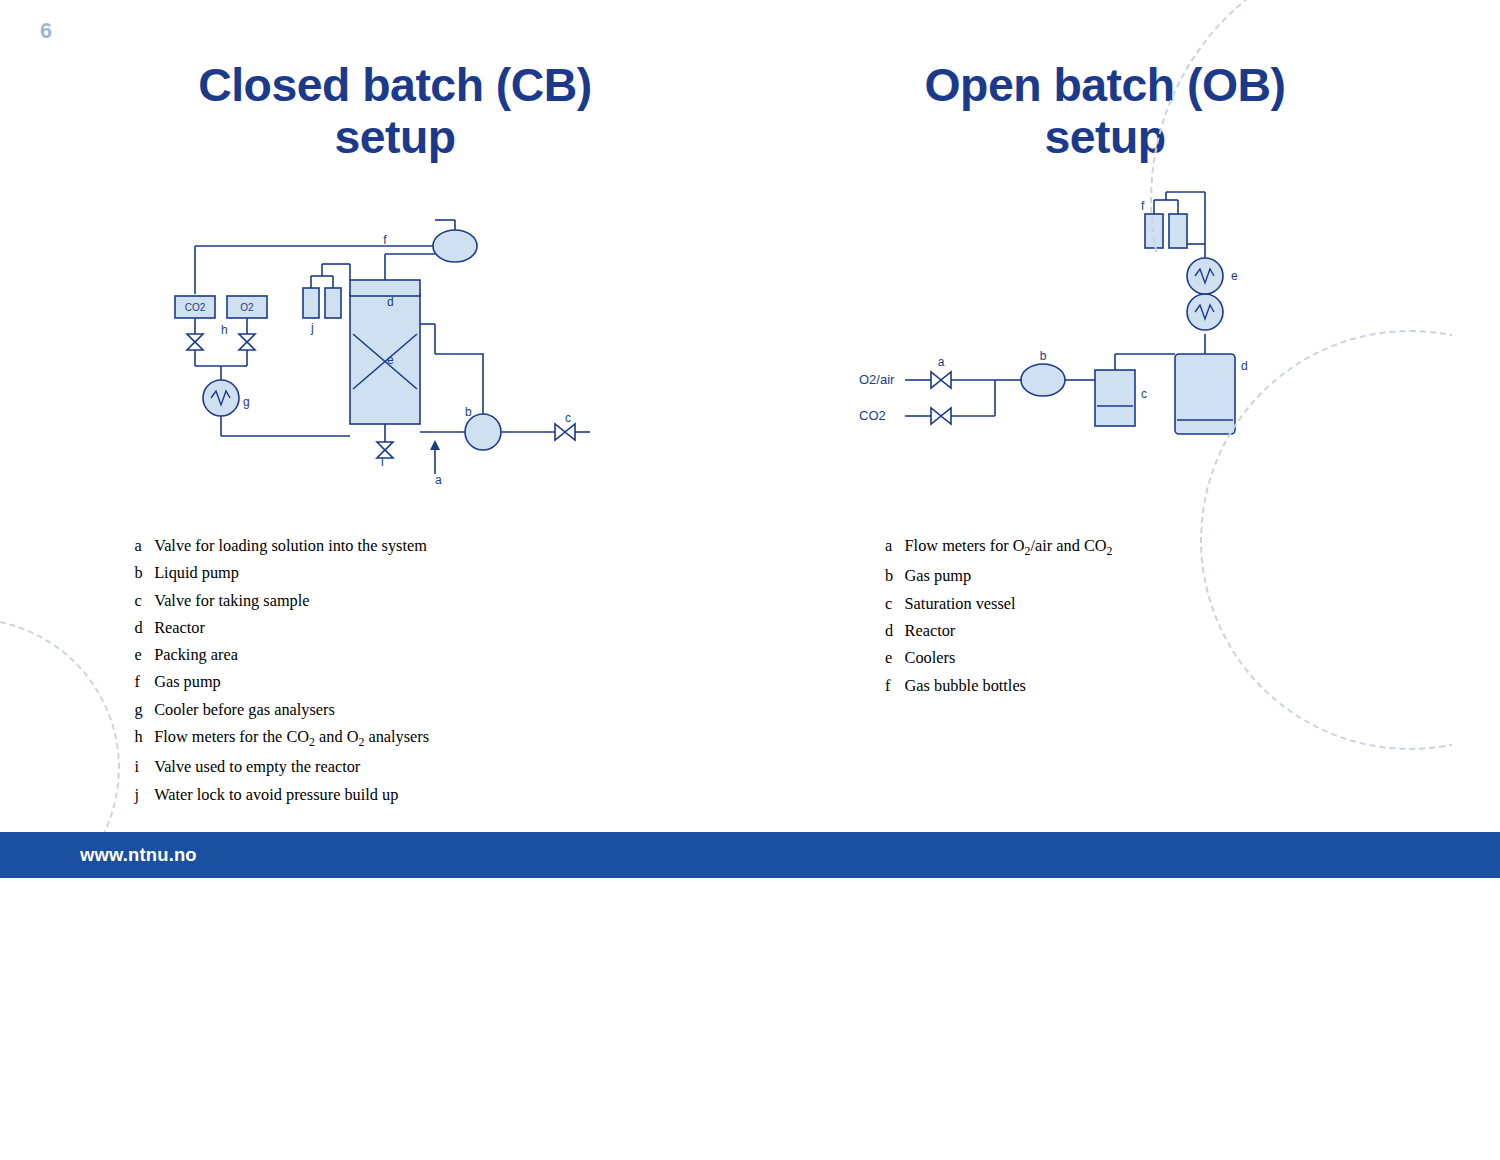6
Closed batch (CB) setup
CO2 O2 f d e b c a i g h j
| a | Valve for loading solution into the system |
| b | Liquid pump |
| c | Valve for taking sample |
| d | Reactor |
| e | Packing area |
| f | Gas pump |
| g | Cooler before gas analysers |
| h | Flow meters for the CO 2 and O 2 analysers |
| i | Valve used to empty the reactor |
| j | Water lock to avoid pressure build up |
Open batch (OB) setup
a b c d e f O2/air CO2
| a | Flow meters for O 2 /air and CO 2 |
| b | Gas pump |
| c | Saturation vessel |
| d | Reactor |
| e | Coolers |
| f | Gas bubble bottles |
www.ntnu.no